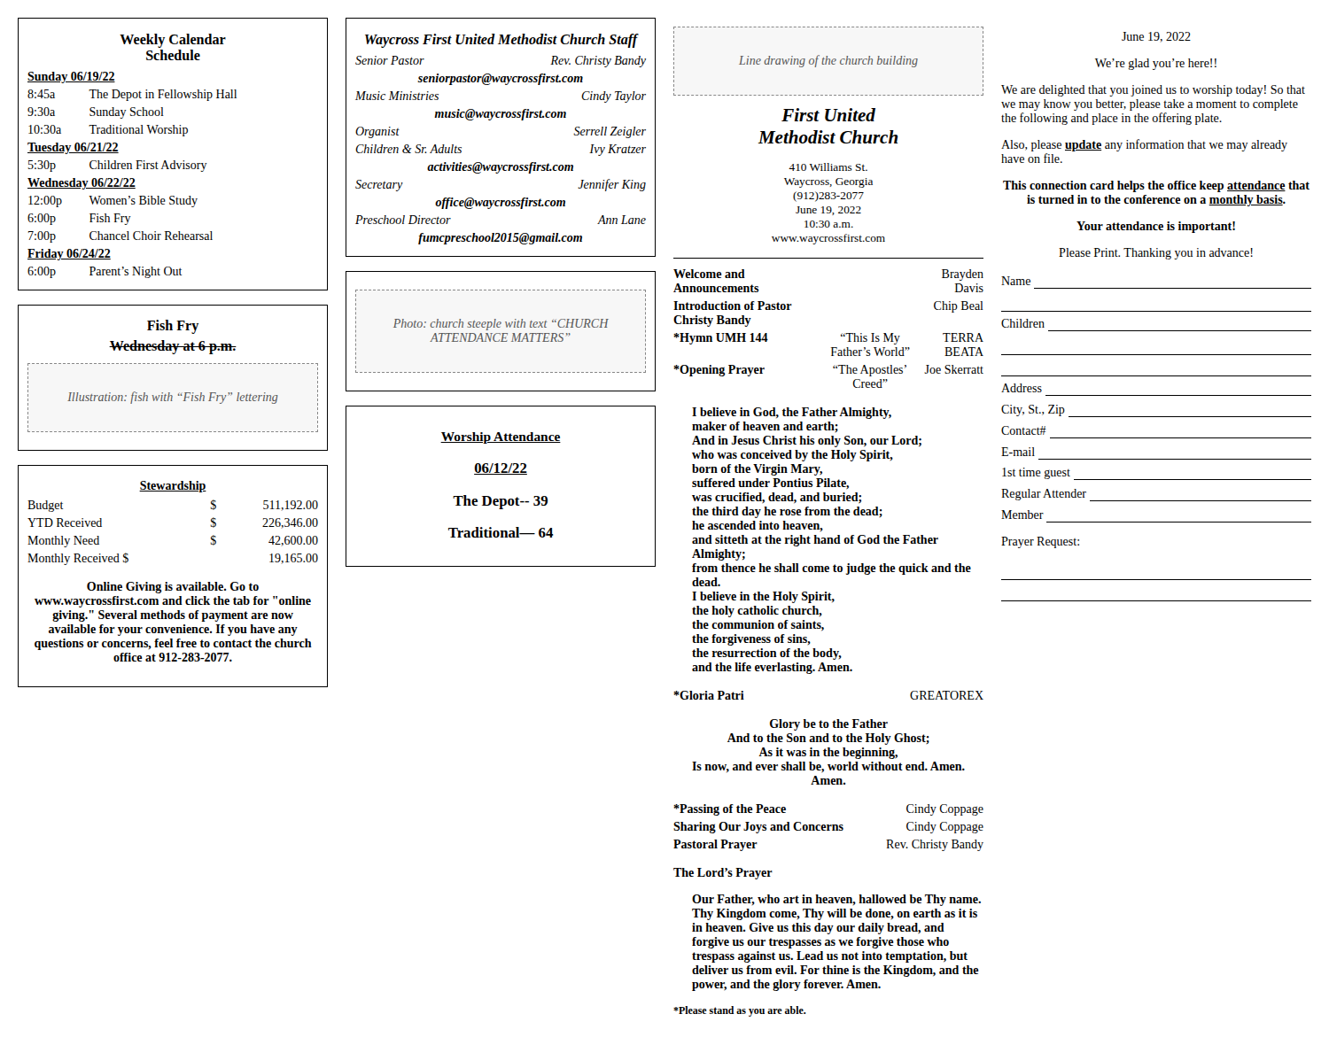Weekly Calendar
Schedule
| Sunday 06/19/22 |
| 8:45a | The Depot in Fellowship Hall |
| 9:30a | Sunday School |
| 10:30a | Traditional Worship |
| Tuesday 06/21/22 |
| 5:30p | Children First Advisory |
| Wednesday 06/22/22 |
| 12:00p | Women’s Bible Study |
| 6:00p | Fish Fry |
| 7:00p | Chancel Choir Rehearsal |
| Friday 06/24/22 |
| 6:00p | Parent’s Night Out |
Fish Fry
Wednesday at 6 p.m.
Illustration: fish with “Fish Fry” lettering
Stewardship
| Budget | $ | 511,192.00 |
| YTD Received | $ | 226,346.00 |
| Monthly Need | $ | 42,600.00 |
| Monthly Received $ | | 19,165.00 |
Online Giving is available. Go to www.waycrossfirst.com and click the tab for "online giving." Several methods of payment are now available for your convenience. If you have any questions or concerns, feel free to contact the church office at 912-283-2077.
Waycross First United Methodist Church Staff
| Senior Pastor | Rev. Christy Bandy |
| seniorpastor@waycrossfirst.com |
| Music Ministries | Cindy Taylor |
| music@waycrossfirst.com |
| Organist | Serrell Zeigler |
| Children & Sr. Adults | Ivy Kratzer |
| activities@waycrossfirst.com |
| Secretary | Jennifer King |
| office@waycrossfirst.com |
| Preschool Director | Ann Lane |
| fumcpreschool2015@gmail.com |
Photo: church steeple with text “CHURCH ATTENDANCE MATTERS”
Worship Attendance
06/12/22
The Depot-- 39
Traditional— 64
Line drawing of the church building
First United
Methodist Church
410 Williams St.
Waycross, Georgia
(912)283-2077
June 19, 2022
10:30 a.m.
www.waycrossfirst.com
| Welcome and Announcements | | Brayden Davis |
| Introduction of Pastor Christy Bandy | | Chip Beal |
| *Hymn UMH 144 | “This Is My Father’s World” | TERRA BEATA |
| *Opening Prayer | “The Apostles’ Creed” | Joe Skerratt |
I believe in God, the Father Almighty,
maker of heaven and earth;
And in Jesus Christ his only Son, our Lord;
who was conceived by the Holy Spirit,
born of the Virgin Mary,
suffered under Pontius Pilate,
was crucified, dead, and buried;
the third day he rose from the dead;
he ascended into heaven,
and sitteth at the right hand of God the Father Almighty;
from thence he shall come to judge the quick and the dead.
I believe in the Holy Spirit,
the holy catholic church,
the communion of saints,
the forgiveness of sins,
the resurrection of the body,
and the life everlasting. Amen.
| *Gloria Patri | | GREATOREX |
Glory be to the Father
And to the Son and to the Holy Ghost;
As it was in the beginning,
Is now, and ever shall be, world without end. Amen. Amen.
| *Passing of the Peace | | Cindy Coppage |
| Sharing Our Joys and Concerns | | Cindy Coppage |
| Pastoral Prayer | | Rev. Christy Bandy |
The Lord’s Prayer
Our Father, who art in heaven, hallowed be Thy name. Thy Kingdom come, Thy will be done, on earth as it is in heaven. Give us this day our daily bread, and forgive us our trespasses as we forgive those who trespass against us. Lead us not into temptation, but deliver us from evil. For thine is the Kingdom, and the power, and the glory forever. Amen.
*Please stand as you are able.
June 19, 2022
We’re glad you’re here!!
We are delighted that you joined us to worship today! So that we may know you better, please take a moment to complete the following and place in the offering plate.
Also, please update any information that we may already have on file.
This connection card helps the office keep attendance that is turned in to the conference on a monthly basis.
Your attendance is important!
Please Print. Thanking you in advance!
Name
Children
Address
City, St., Zip
Contact#
E-mail
1st time guest
Regular Attender
Member
Prayer Request: